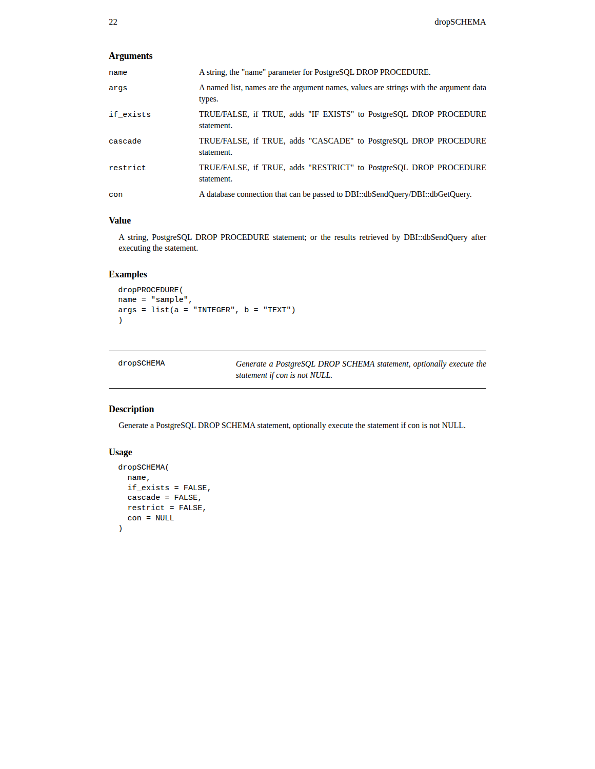22 dropSCHEMA
Arguments
name
A string, the "name" parameter for PostgreSQL DROP PROCEDURE.
args
A named list, names are the argument names, values are strings with the argument data types.
if_exists
TRUE/FALSE, if TRUE, adds "IF EXISTS" to PostgreSQL DROP PROCEDURE statement.
cascade
TRUE/FALSE, if TRUE, adds "CASCADE" to PostgreSQL DROP PROCEDURE statement.
restrict
TRUE/FALSE, if TRUE, adds "RESTRICT" to PostgreSQL DROP PROCEDURE statement.
con
A database connection that can be passed to DBI::dbSendQuery/DBI::dbGetQuery.
Value
A string, PostgreSQL DROP PROCEDURE statement; or the results retrieved by DBI::dbSendQuery after executing the statement.
Examples
dropPROCEDURE(
name = "sample",
args = list(a = "INTEGER", b = "TEXT")
)
dropSCHEMA
Generate a PostgreSQL DROP SCHEMA statement, optionally execute the statement if con is not NULL.
Description
Generate a PostgreSQL DROP SCHEMA statement, optionally execute the statement if con is not NULL.
Usage
dropSCHEMA(
  name,
  if_exists = FALSE,
  cascade = FALSE,
  restrict = FALSE,
  con = NULL
)